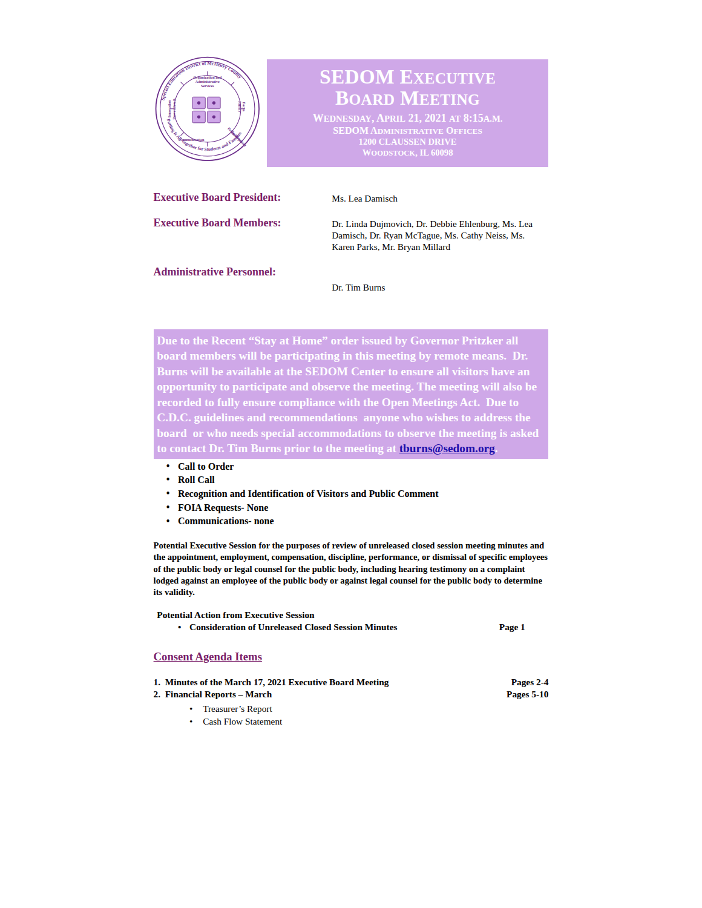Special Education District of McHenry County Putting It All Together for Students and Families Organization and Administrative Services Family Focus Professional Development Communication Prevention & Innovation
SEDOM EXECUTIVE
BOARD MEETING
WEDNESDAY, APRIL 21, 2021 AT 8:15A.M.
SEDOM ADMINISTRATIVE OFFICES
1200 CLAUSSEN DRIVE
WOODSTOCK, IL 60098
| Executive Board President: | Ms. Lea Damisch |
| Executive Board Members: | Dr. Linda Dujmovich, Dr. Debbie Ehlenburg, Ms. Lea Damisch, Dr. Ryan McTague, Ms. Cathy Neiss, Ms. Karen Parks, Mr. Bryan Millard |
| Administrative Personnel: | Dr. Tim Burns |
Due to the Recent “Stay at Home” order issued by Governor Pritzker all board members will be participating in this meeting by remote means. Dr. Burns will be available at the SEDOM Center to ensure all visitors have an opportunity to participate and observe the meeting. The meeting will also be recorded to fully ensure compliance with the Open Meetings Act. Due to C.D.C. guidelines and recommendations anyone who wishes to address the board or who needs special accommodations to observe the meeting is asked to contact Dr. Tim Burns prior to the meeting at tburns@sedom.org.
Call to Order
Roll Call
Recognition and Identification of Visitors and Public Comment
FOIA Requests- None
Communications- none
Potential Executive Session for the purposes of review of unreleased closed session meeting minutes and the appointment, employment, compensation, discipline, performance, or dismissal of specific employees of the public body or legal counsel for the public body, including hearing testimony on a complaint lodged against an employee of the public body or against legal counsel for the public body to determine its validity.
Potential Action from Executive Session
Consideration of Unreleased Closed Session MinutesPage 1
Consent Agenda Items
1. Minutes of the March 17, 2021 Executive Board MeetingPages 2-4
2. Financial Reports – MarchPages 5-10
Treasurer’s Report
Cash Flow Statement